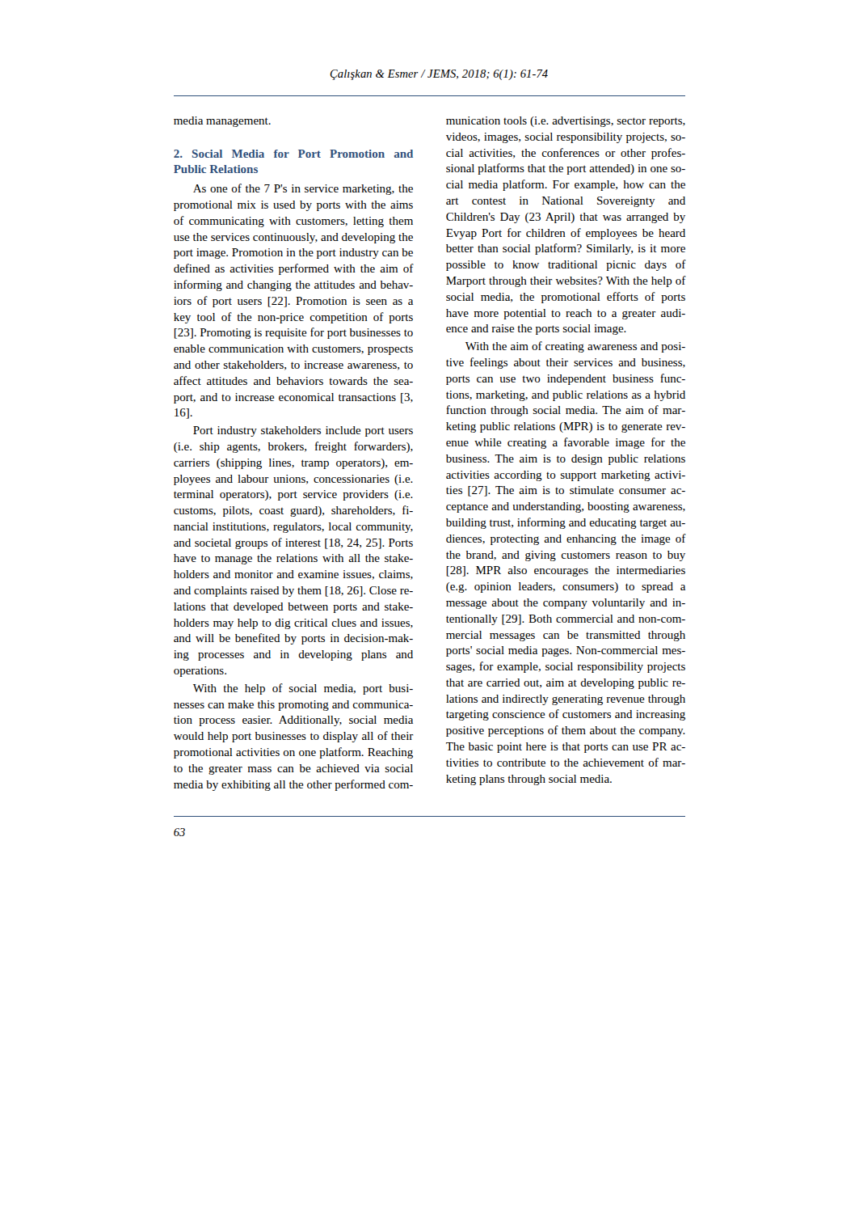Çalışkan & Esmer / JEMS, 2018; 6(1): 61-74
media management.
2. Social Media for Port Promotion and Public Relations
As one of the 7 P's in service marketing, the promotional mix is used by ports with the aims of communicating with customers, letting them use the services continuously, and developing the port image. Promotion in the port industry can be defined as activities performed with the aim of informing and changing the attitudes and behaviors of port users [22]. Promotion is seen as a key tool of the non-price competition of ports [23]. Promoting is requisite for port businesses to enable communication with customers, prospects and other stakeholders, to increase awareness, to affect attitudes and behaviors towards the seaport, and to increase economical transactions [3, 16].
Port industry stakeholders include port users (i.e. ship agents, brokers, freight forwarders), carriers (shipping lines, tramp operators), employees and labour unions, concessionaries (i.e. terminal operators), port service providers (i.e. customs, pilots, coast guard), shareholders, financial institutions, regulators, local community, and societal groups of interest [18, 24, 25]. Ports have to manage the relations with all the stakeholders and monitor and examine issues, claims, and complaints raised by them [18, 26]. Close relations that developed between ports and stakeholders may help to dig critical clues and issues, and will be benefited by ports in decision-making processes and in developing plans and operations.
With the help of social media, port businesses can make this promoting and communication process easier. Additionally, social media would help port businesses to display all of their promotional activities on one platform. Reaching to the greater mass can be achieved via social media by exhibiting all the other performed communication tools (i.e. advertisings, sector reports, videos, images, social responsibility projects, social activities, the conferences or other professional platforms that the port attended) in one social media platform. For example, how can the art contest in National Sovereignty and Children's Day (23 April) that was arranged by Evyap Port for children of employees be heard better than social platform? Similarly, is it more possible to know traditional picnic days of Marport through their websites? With the help of social media, the promotional efforts of ports have more potential to reach to a greater audience and raise the ports social image.
With the aim of creating awareness and positive feelings about their services and business, ports can use two independent business functions, marketing, and public relations as a hybrid function through social media. The aim of marketing public relations (MPR) is to generate revenue while creating a favorable image for the business. The aim is to design public relations activities according to support marketing activities [27]. The aim is to stimulate consumer acceptance and understanding, boosting awareness, building trust, informing and educating target audiences, protecting and enhancing the image of the brand, and giving customers reason to buy [28]. MPR also encourages the intermediaries (e.g. opinion leaders, consumers) to spread a message about the company voluntarily and intentionally [29]. Both commercial and non-commercial messages can be transmitted through ports' social media pages. Non-commercial messages, for example, social responsibility projects that are carried out, aim at developing public relations and indirectly generating revenue through targeting conscience of customers and increasing positive perceptions of them about the company. The basic point here is that ports can use PR activities to contribute to the achievement of marketing plans through social media.
63